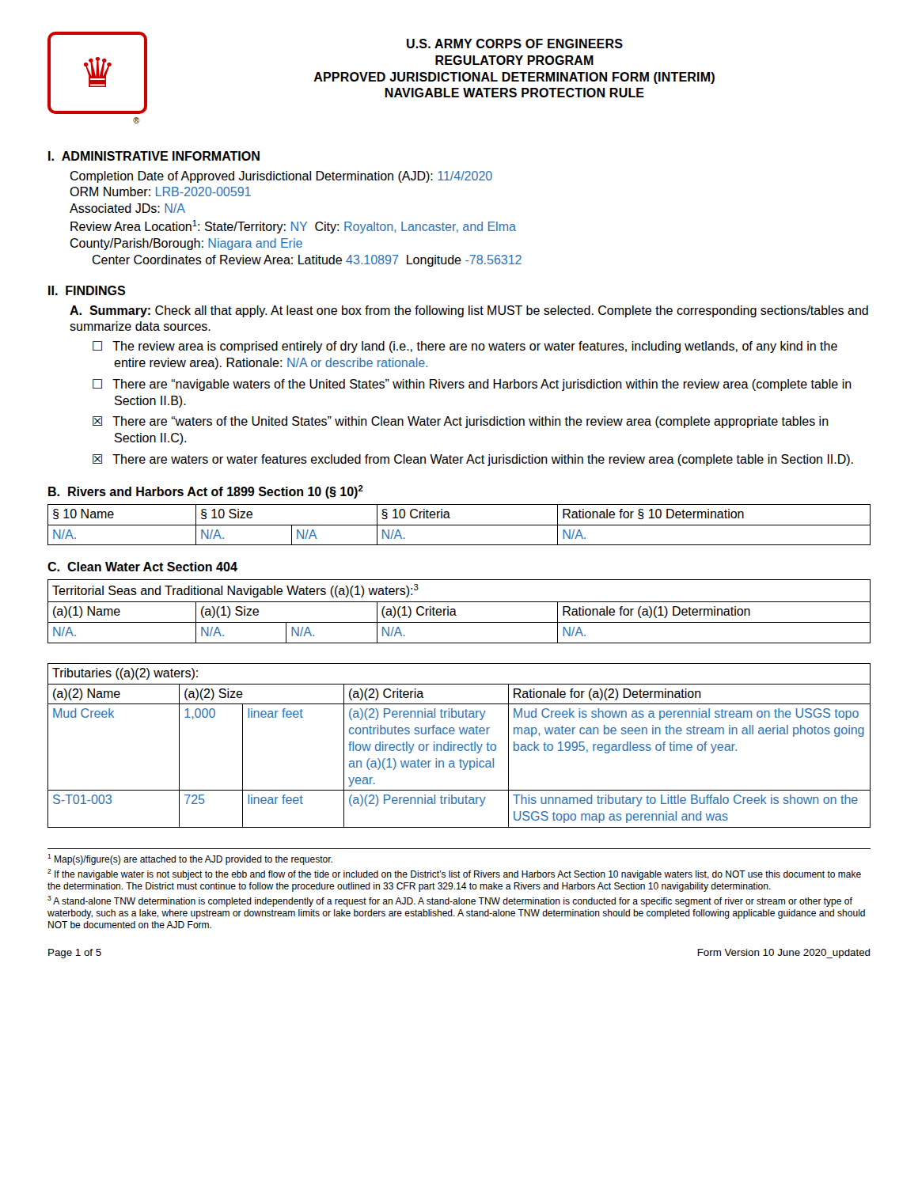♛
®
U.S. ARMY CORPS OF ENGINEERS
REGULATORY PROGRAM
APPROVED JURISDICTIONAL DETERMINATION FORM (INTERIM)
NAVIGABLE WATERS PROTECTION RULE
I. ADMINISTRATIVE INFORMATION
Completion Date of Approved Jurisdictional Determination (AJD): 11/4/2020
ORM Number: LRB-2020-00591
Associated JDs: N/A
Review Area Location1: State/Territory: NY City: Royalton, Lancaster, and Elma
County/Parish/Borough: Niagara and Erie
Center Coordinates of Review Area: Latitude 43.10897 Longitude -78.56312
II. FINDINGS
A. Summary: Check all that apply. At least one box from the following list MUST be selected. Complete the corresponding sections/tables and summarize data sources.
☐The review area is comprised entirely of dry land (i.e., there are no waters or water features, including wetlands, of any kind in the entire review area). Rationale: N/A or describe rationale.
☐There are “navigable waters of the United States” within Rivers and Harbors Act jurisdiction within the review area (complete table in Section II.B).
☒There are “waters of the United States” within Clean Water Act jurisdiction within the review area (complete appropriate tables in Section II.C).
☒There are waters or water features excluded from Clean Water Act jurisdiction within the review area (complete table in Section II.D).
B. Rivers and Harbors Act of 1899 Section 10 (§ 10)2
| § 10 Name | § 10 Size | § 10 Criteria | Rationale for § 10 Determination |
| --- | --- | --- | --- |
| N/A. | N/A. | N/A | N/A. | N/A. |
C. Clean Water Act Section 404
| Territorial Seas and Traditional Navigable Waters ((a)(1) waters): 3 |
| (a)(1) Name | (a)(1) Size | (a)(1) Criteria | Rationale for (a)(1) Determination |
| N/A. | N/A. | N/A. | N/A. | N/A. |
| Tributaries ((a)(2) waters): |
| (a)(2) Name | (a)(2) Size | (a)(2) Criteria | Rationale for (a)(2) Determination |
| Mud Creek | 1,000 | linear feet | (a)(2) Perennial tributary contributes surface water flow directly or indirectly to an (a)(1) water in a typical year. | Mud Creek is shown as a perennial stream on the USGS topo map, water can be seen in the stream in all aerial photos going back to 1995, regardless of time of year. |
| S-T01-003 | 725 | linear feet | (a)(2) Perennial tributary | This unnamed tributary to Little Buffalo Creek is shown on the USGS topo map as perennial and was |
1 Map(s)/figure(s) are attached to the AJD provided to the requestor.
2 If the navigable water is not subject to the ebb and flow of the tide or included on the District’s list of Rivers and Harbors Act Section 10 navigable waters list, do NOT use this document to make the determination. The District must continue to follow the procedure outlined in 33 CFR part 329.14 to make a Rivers and Harbors Act Section 10 navigability determination.
3 A stand-alone TNW determination is completed independently of a request for an AJD. A stand-alone TNW determination is conducted for a specific segment of river or stream or other type of waterbody, such as a lake, where upstream or downstream limits or lake borders are established. A stand-alone TNW determination should be completed following applicable guidance and should NOT be documented on the AJD Form.
Page 1 of 5 Form Version 10 June 2020_updated